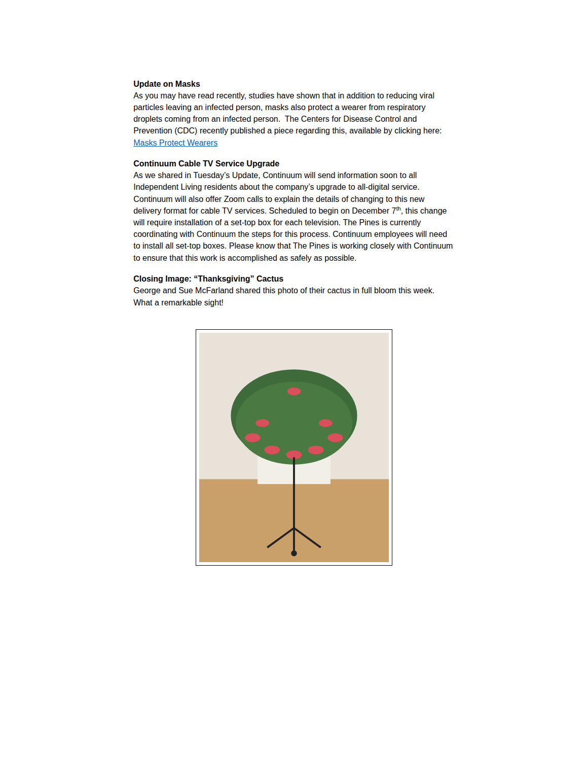Update on Masks
As you may have read recently, studies have shown that in addition to reducing viral particles leaving an infected person, masks also protect a wearer from respiratory droplets coming from an infected person. The Centers for Disease Control and Prevention (CDC) recently published a piece regarding this, available by clicking here: Masks Protect Wearers
Continuum Cable TV Service Upgrade
As we shared in Tuesday’s Update, Continuum will send information soon to all Independent Living residents about the company’s upgrade to all-digital service. Continuum will also offer Zoom calls to explain the details of changing to this new delivery format for cable TV services. Scheduled to begin on December 7th, this change will require installation of a set-top box for each television. The Pines is currently coordinating with Continuum the steps for this process. Continuum employees will need to install all set-top boxes. Please know that The Pines is working closely with Continuum to ensure that this work is accomplished as safely as possible.
Closing Image: “Thanksgiving” Cactus
George and Sue McFarland shared this photo of their cactus in full bloom this week. What a remarkable sight!